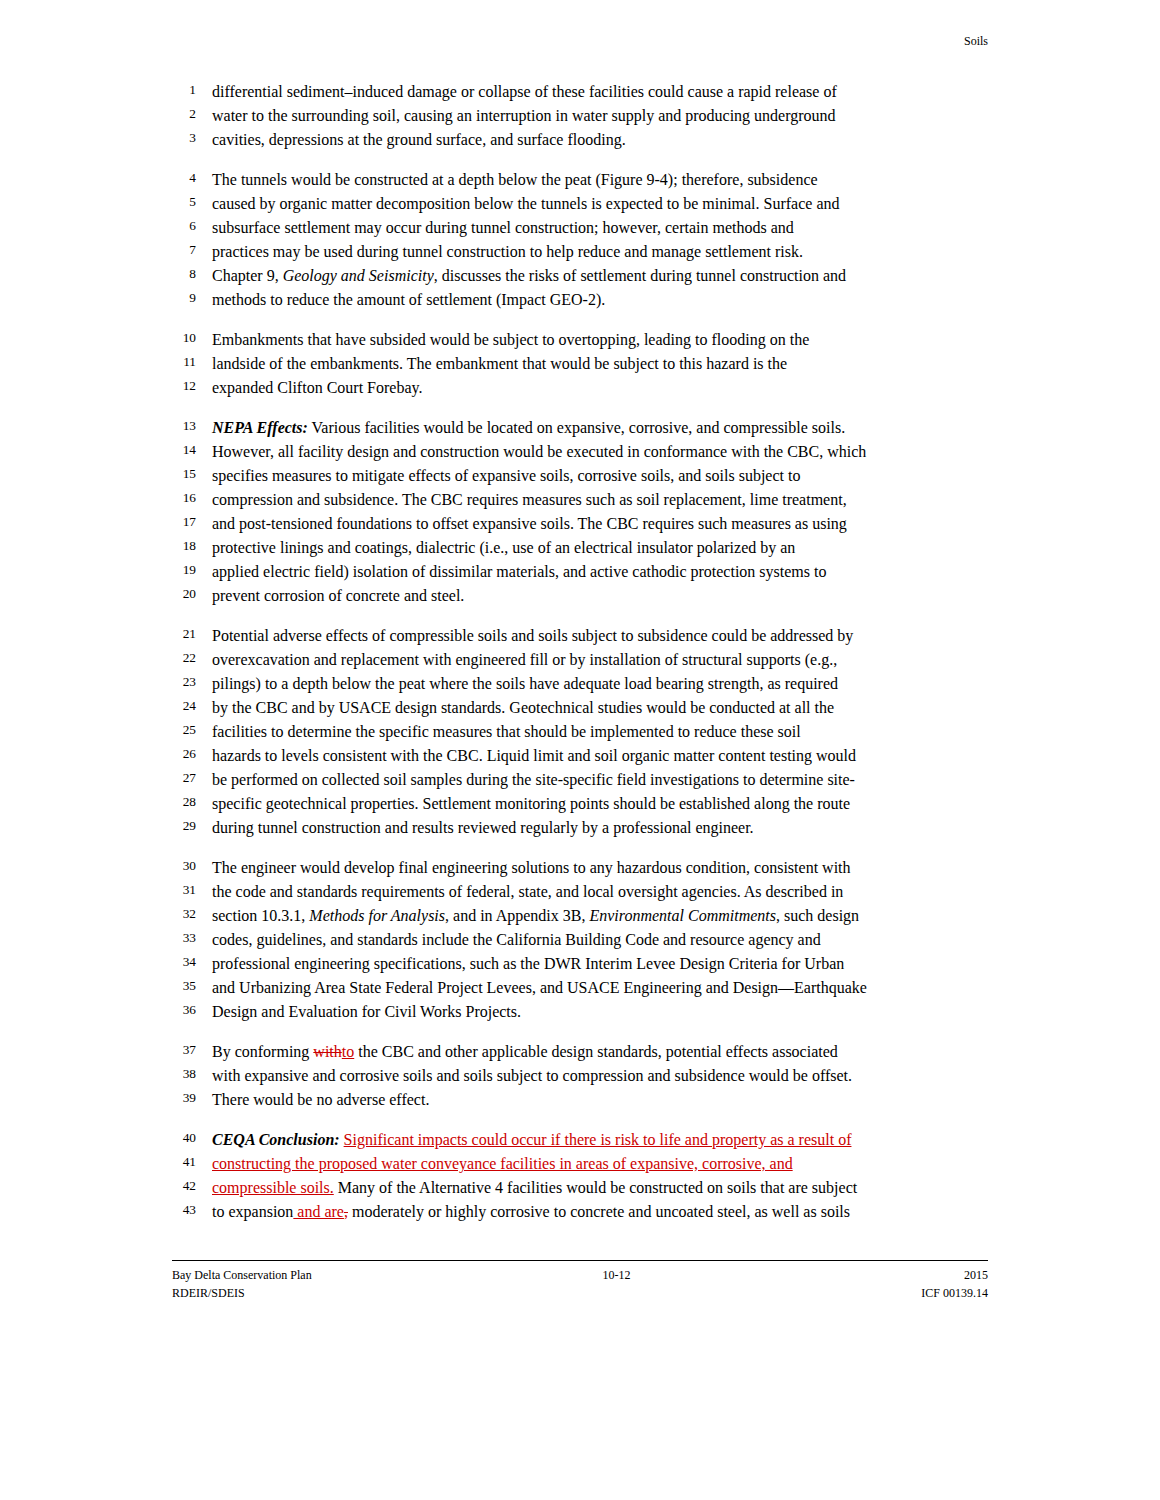Soils
differential sediment–induced damage or collapse of these facilities could cause a rapid release of water to the surrounding soil, causing an interruption in water supply and producing underground cavities, depressions at the ground surface, and surface flooding.
The tunnels would be constructed at a depth below the peat (Figure 9-4); therefore, subsidence caused by organic matter decomposition below the tunnels is expected to be minimal. Surface and subsurface settlement may occur during tunnel construction; however, certain methods and practices may be used during tunnel construction to help reduce and manage settlement risk. Chapter 9, Geology and Seismicity, discusses the risks of settlement during tunnel construction and methods to reduce the amount of settlement (Impact GEO-2).
Embankments that have subsided would be subject to overtopping, leading to flooding on the landside of the embankments. The embankment that would be subject to this hazard is the expanded Clifton Court Forebay.
NEPA Effects: Various facilities would be located on expansive, corrosive, and compressible soils. However, all facility design and construction would be executed in conformance with the CBC, which specifies measures to mitigate effects of expansive soils, corrosive soils, and soils subject to compression and subsidence. The CBC requires measures such as soil replacement, lime treatment, and post-tensioned foundations to offset expansive soils. The CBC requires such measures as using protective linings and coatings, dialectric (i.e., use of an electrical insulator polarized by an applied electric field) isolation of dissimilar materials, and active cathodic protection systems to prevent corrosion of concrete and steel.
Potential adverse effects of compressible soils and soils subject to subsidence could be addressed by overexcavation and replacement with engineered fill or by installation of structural supports (e.g., pilings) to a depth below the peat where the soils have adequate load bearing strength, as required by the CBC and by USACE design standards. Geotechnical studies would be conducted at all the facilities to determine the specific measures that should be implemented to reduce these soil hazards to levels consistent with the CBC. Liquid limit and soil organic matter content testing would be performed on collected soil samples during the site-specific field investigations to determine site- specific geotechnical properties. Settlement monitoring points should be established along the route during tunnel construction and results reviewed regularly by a professional engineer.
The engineer would develop final engineering solutions to any hazardous condition, consistent with the code and standards requirements of federal, state, and local oversight agencies. As described in section 10.3.1, Methods for Analysis, and in Appendix 3B, Environmental Commitments, such design codes, guidelines, and standards include the California Building Code and resource agency and professional engineering specifications, such as the DWR Interim Levee Design Criteria for Urban and Urbanizing Area State Federal Project Levees, and USACE Engineering and Design—Earthquake Design and Evaluation for Civil Works Projects.
By conforming with to the CBC and other applicable design standards, potential effects associated with expansive and corrosive soils and soils subject to compression and subsidence would be offset. There would be no adverse effect.
CEQA Conclusion: Significant impacts could occur if there is risk to life and property as a result of constructing the proposed water conveyance facilities in areas of expansive, corrosive, and compressible soils. Many of the Alternative 4 facilities would be constructed on soils that are subject to expansion and are, moderately or highly corrosive to concrete and uncoated steel, as well as soils
Bay Delta Conservation Plan
RDEIR/SDEIS
10-12
2015
ICF 00139.14